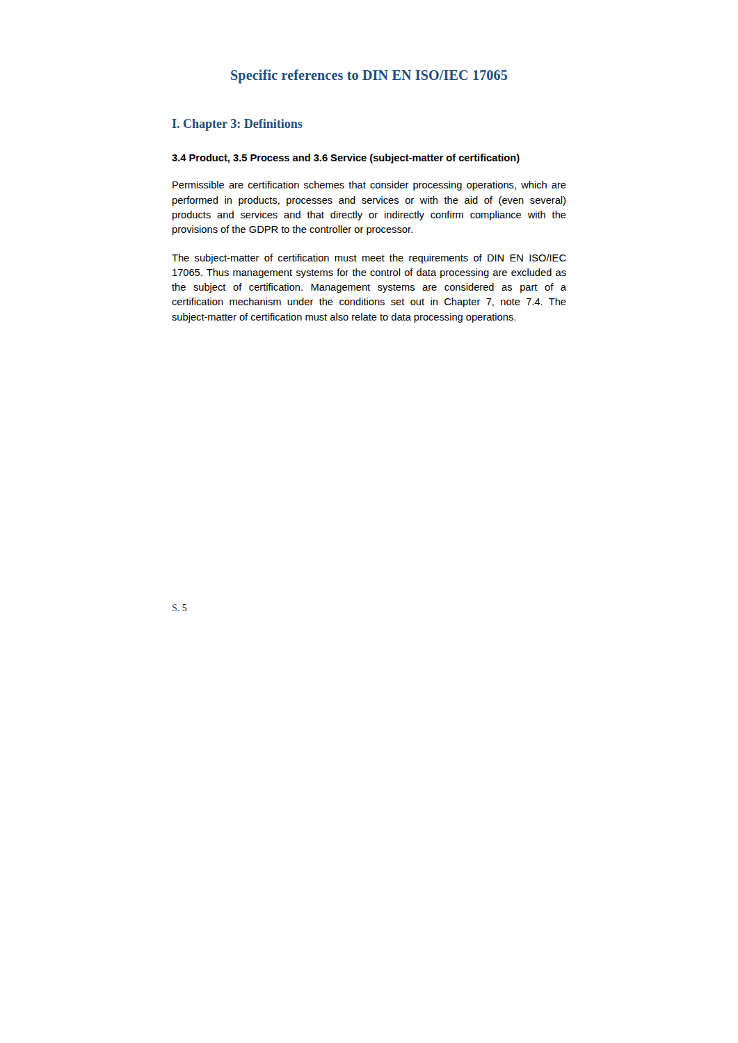Specific references to DIN EN ISO/IEC 17065
I. Chapter 3: Definitions
3.4 Product, 3.5 Process and 3.6 Service (subject-matter of certification)
Permissible are certification schemes that consider processing operations, which are performed in products, processes and services or with the aid of (even several) products and services and that directly or indirectly confirm compliance with the provisions of the GDPR to the controller or processor.
The subject-matter of certification must meet the requirements of DIN EN ISO/IEC 17065. Thus management systems for the control of data processing are excluded as the subject of certification. Management systems are considered as part of a certification mechanism under the conditions set out in Chapter 7, note 7.4. The subject-matter of certification must also relate to data processing operations.
S. 5